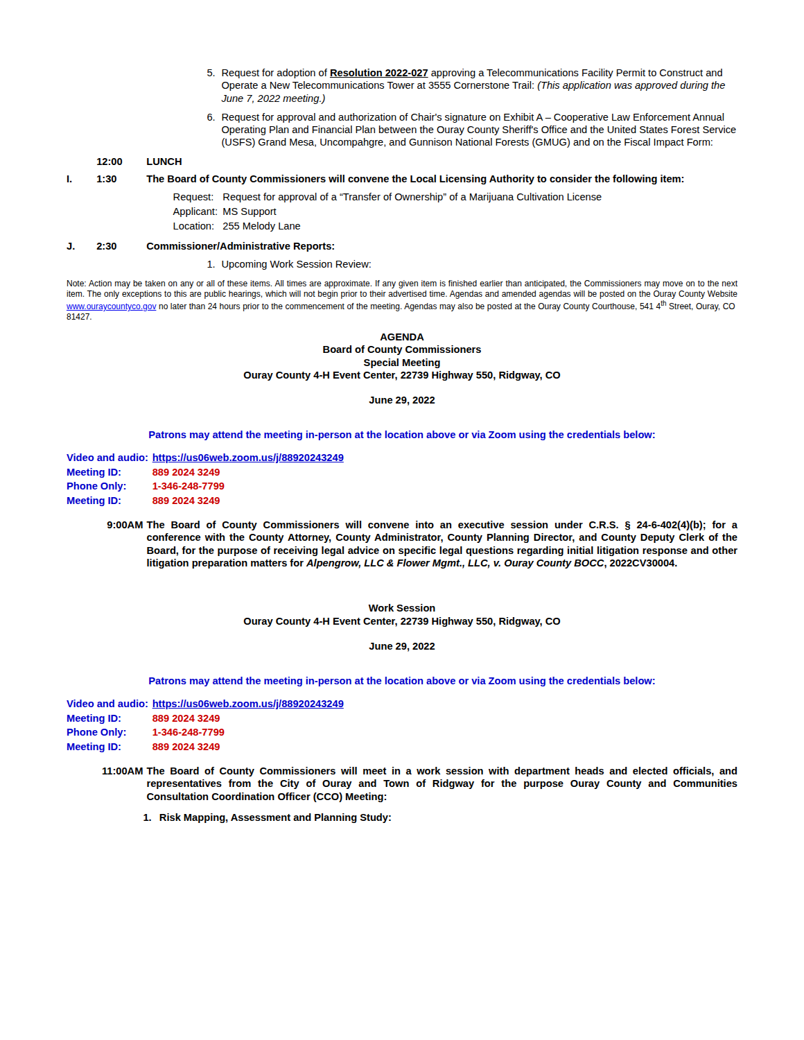5.
Request for adoption of Resolution 2022-027 approving a Telecommunications Facility Permit to Construct and Operate a New Telecommunications Tower at 3555 Cornerstone Trail: (This application was approved during the June 7, 2022 meeting.)
6.
Request for approval and authorization of Chair's signature on Exhibit A – Cooperative Law Enforcement Annual Operating Plan and Financial Plan between the Ouray County Sheriff's Office and the United States Forest Service (USFS) Grand Mesa, Uncompahgre, and Gunnison National Forests (GMUG) and on the Fiscal Impact Form:
12:00
LUNCH
I.
1:30
The Board of County Commissioners will convene the Local Licensing Authority to consider the following item:
| Request: | Request for approval of a “Transfer of Ownership” of a Marijuana Cultivation License |
| Applicant: | MS Support |
| Location: | 255 Melody Lane |
J.
2:30
Commissioner/Administrative Reports:
1.
Upcoming Work Session Review:
Note: Action may be taken on any or all of these items. All times are approximate. If any given item is finished earlier than anticipated, the Commissioners may move on to the next item. The only exceptions to this are public hearings, which will not begin prior to their advertised time. Agendas and amended agendas will be posted on the Ouray County Website www.ouraycountyco.gov no later than 24 hours prior to the commencement of the meeting. Agendas may also be posted at the Ouray County Courthouse, 541 4th Street, Ouray, CO 81427.
AGENDA
Board of County Commissioners
Special Meeting
Ouray County 4-H Event Center, 22739 Highway 550, Ridgway, CO
June 29, 2022
Patrons may attend the meeting in-person at the location above or via Zoom using the credentials below:
| Video and audio: | https://us06web.zoom.us/j/88920243249 |
| Meeting ID: | 889 2024 3249 |
| Phone Only: | 1-346-248-7799 |
| Meeting ID: | 889 2024 3249 |
9:00AM
The Board of County Commissioners will convene into an executive session under C.R.S. § 24-6-402(4)(b); for a conference with the County Attorney, County Administrator, County Planning Director, and County Deputy Clerk of the Board, for the purpose of receiving legal advice on specific legal questions regarding initial litigation response and other litigation preparation matters for Alpengrow, LLC & Flower Mgmt., LLC, v. Ouray County BOCC, 2022CV30004.
Work Session
Ouray County 4-H Event Center, 22739 Highway 550, Ridgway, CO
June 29, 2022
Patrons may attend the meeting in-person at the location above or via Zoom using the credentials below:
| Video and audio: | https://us06web.zoom.us/j/88920243249 |
| Meeting ID: | 889 2024 3249 |
| Phone Only: | 1-346-248-7799 |
| Meeting ID: | 889 2024 3249 |
11:00AM
The Board of County Commissioners will meet in a work session with department heads and elected officials, and representatives from the City of Ouray and Town of Ridgway for the purpose Ouray County and Communities Consultation Coordination Officer (CCO) Meeting:
1.
Risk Mapping, Assessment and Planning Study: